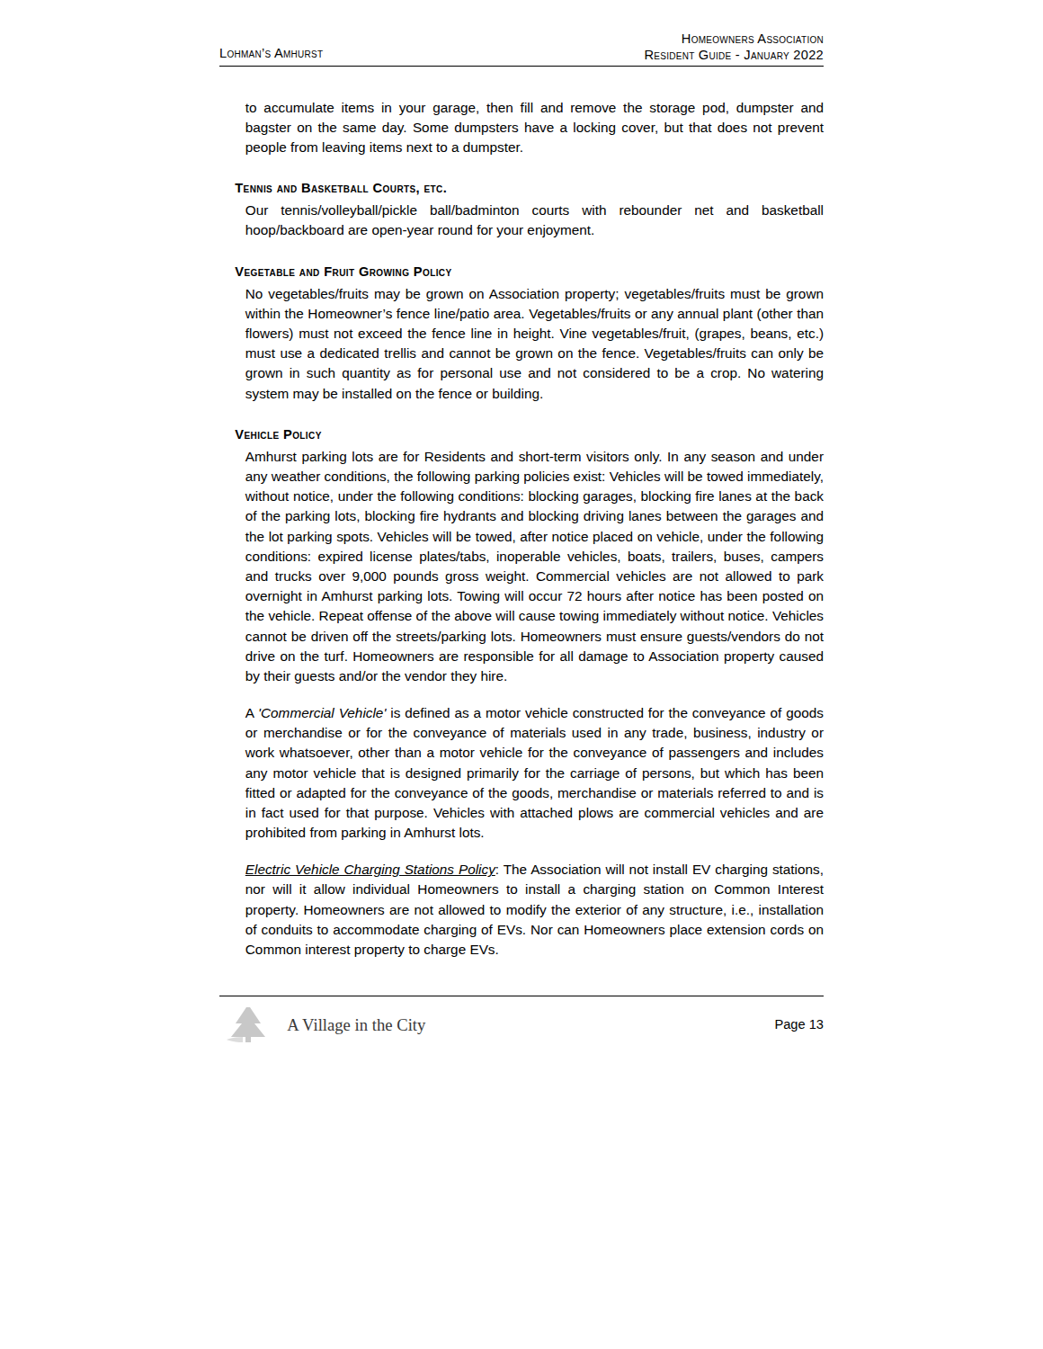Lohman’s Amhurst
Homeowners Association
Resident Guide - January 2022
to accumulate items in your garage, then fill and remove the storage pod, dumpster and bagster on the same day. Some dumpsters have a locking cover, but that does not prevent people from leaving items next to a dumpster.
Tennis and Basketball Courts, etc.
Our tennis/volleyball/pickle ball/badminton courts with rebounder net and basketball hoop/backboard are open-year round for your enjoyment.
Vegetable and Fruit Growing Policy
No vegetables/fruits may be grown on Association property; vegetables/fruits must be grown within the Homeowner’s fence line/patio area. Vegetables/fruits or any annual plant (other than flowers) must not exceed the fence line in height. Vine vegetables/fruit, (grapes, beans, etc.) must use a dedicated trellis and cannot be grown on the fence. Vegetables/fruits can only be grown in such quantity as for personal use and not considered to be a crop. No watering system may be installed on the fence or building.
Vehicle Policy
Amhurst parking lots are for Residents and short-term visitors only. In any season and under any weather conditions, the following parking policies exist: Vehicles will be towed immediately, without notice, under the following conditions: blocking garages, blocking fire lanes at the back of the parking lots, blocking fire hydrants and blocking driving lanes between the garages and the lot parking spots. Vehicles will be towed, after notice placed on vehicle, under the following conditions: expired license plates/tabs, inoperable vehicles, boats, trailers, buses, campers and trucks over 9,000 pounds gross weight. Commercial vehicles are not allowed to park overnight in Amhurst parking lots. Towing will occur 72 hours after notice has been posted on the vehicle. Repeat offense of the above will cause towing immediately without notice. Vehicles cannot be driven off the streets/parking lots. Homeowners must ensure guests/vendors do not drive on the turf. Homeowners are responsible for all damage to Association property caused by their guests and/or the vendor they hire.
A 'Commercial Vehicle' is defined as a motor vehicle constructed for the conveyance of goods or merchandise or for the conveyance of materials used in any trade, business, industry or work whatsoever, other than a motor vehicle for the conveyance of passengers and includes any motor vehicle that is designed primarily for the carriage of persons, but which has been fitted or adapted for the conveyance of the goods, merchandise or materials referred to and is in fact used for that purpose. Vehicles with attached plows are commercial vehicles and are prohibited from parking in Amhurst lots.
Electric Vehicle Charging Stations Policy: The Association will not install EV charging stations, nor will it allow individual Homeowners to install a charging station on Common Interest property. Homeowners are not allowed to modify the exterior of any structure, i.e., installation of conduits to accommodate charging of EVs. Nor can Homeowners place extension cords on Common interest property to charge EVs.
A Village in the City
Page 13